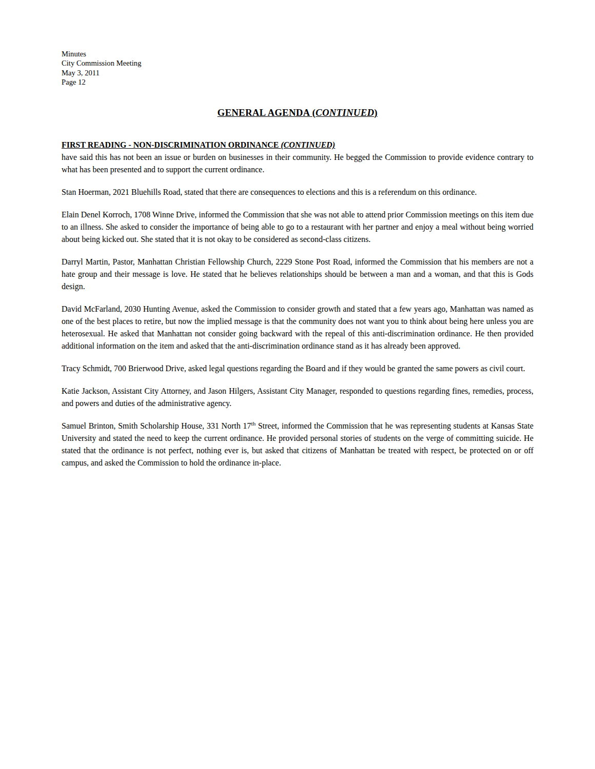Minutes
City Commission Meeting
May 3, 2011
Page 12
GENERAL AGENDA (CONTINUED)
FIRST READING - NON-DISCRIMINATION ORDINANCE (CONTINUED)
have said this has not been an issue or burden on businesses in their community. He begged the Commission to provide evidence contrary to what has been presented and to support the current ordinance.
Stan Hoerman, 2021 Bluehills Road, stated that there are consequences to elections and this is a referendum on this ordinance.
Elain Denel Korroch, 1708 Winne Drive, informed the Commission that she was not able to attend prior Commission meetings on this item due to an illness. She asked to consider the importance of being able to go to a restaurant with her partner and enjoy a meal without being worried about being kicked out. She stated that it is not okay to be considered as second-class citizens.
Darryl Martin, Pastor, Manhattan Christian Fellowship Church, 2229 Stone Post Road, informed the Commission that his members are not a hate group and their message is love. He stated that he believes relationships should be between a man and a woman, and that this is Gods design.
David McFarland, 2030 Hunting Avenue, asked the Commission to consider growth and stated that a few years ago, Manhattan was named as one of the best places to retire, but now the implied message is that the community does not want you to think about being here unless you are heterosexual. He asked that Manhattan not consider going backward with the repeal of this anti-discrimination ordinance. He then provided additional information on the item and asked that the anti-discrimination ordinance stand as it has already been approved.
Tracy Schmidt, 700 Brierwood Drive, asked legal questions regarding the Board and if they would be granted the same powers as civil court.
Katie Jackson, Assistant City Attorney, and Jason Hilgers, Assistant City Manager, responded to questions regarding fines, remedies, process, and powers and duties of the administrative agency.
Samuel Brinton, Smith Scholarship House, 331 North 17th Street, informed the Commission that he was representing students at Kansas State University and stated the need to keep the current ordinance. He provided personal stories of students on the verge of committing suicide. He stated that the ordinance is not perfect, nothing ever is, but asked that citizens of Manhattan be treated with respect, be protected on or off campus, and asked the Commission to hold the ordinance in-place.